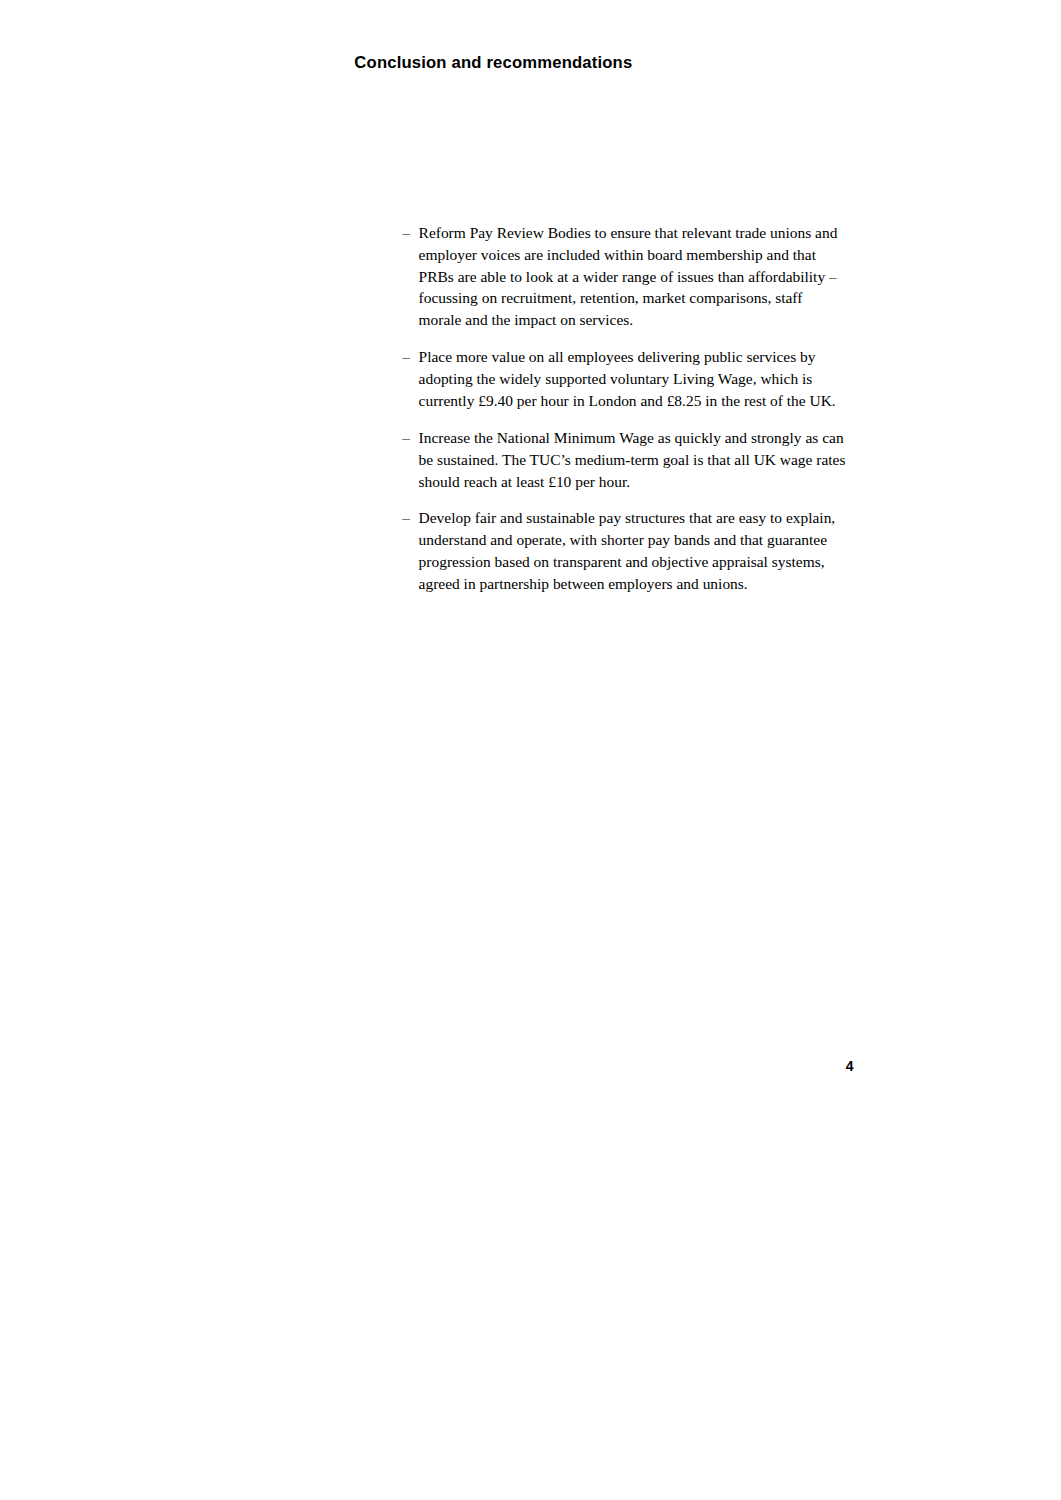Conclusion and recommendations
Reform Pay Review Bodies to ensure that relevant trade unions and employer voices are included within board membership and that PRBs are able to look at a wider range of issues than affordability – focussing on recruitment, retention, market comparisons, staff morale and the impact on services.
Place more value on all employees delivering public services by adopting the widely supported voluntary Living Wage, which is currently £9.40 per hour in London and £8.25 in the rest of the UK.
Increase the National Minimum Wage as quickly and strongly as can be sustained. The TUC’s medium-term goal is that all UK wage rates should reach at least £10 per hour.
Develop fair and sustainable pay structures that are easy to explain, understand and operate, with shorter pay bands and that guarantee progression based on transparent and objective appraisal systems, agreed in partnership between employers and unions.
4